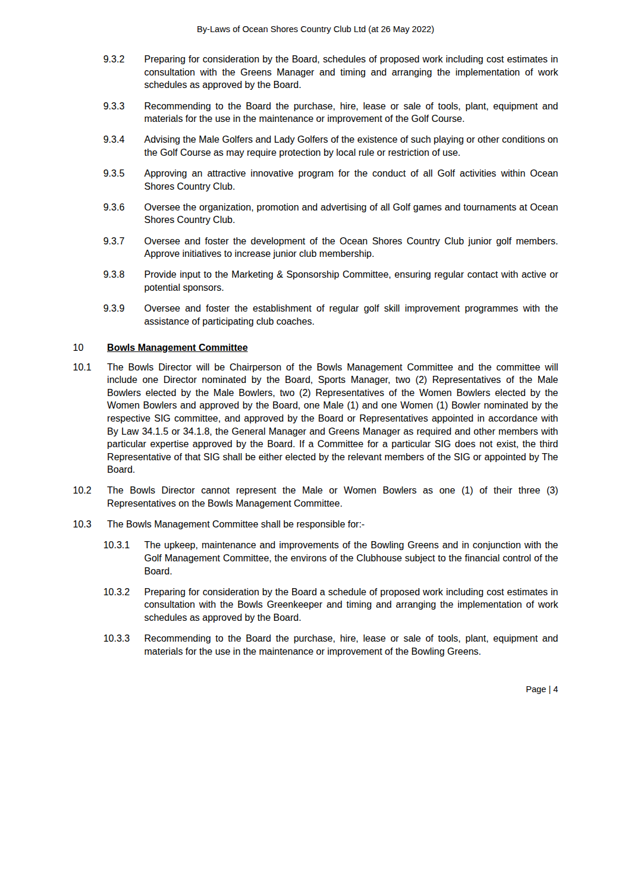By-Laws of Ocean Shores Country Club Ltd (at 26 May 2022)
9.3.2
Preparing for consideration by the Board, schedules of proposed work including cost estimates in consultation with the Greens Manager and timing and arranging the implementation of work schedules as approved by the Board.
9.3.3
Recommending to the Board the purchase, hire, lease or sale of tools, plant, equipment and materials for the use in the maintenance or improvement of the Golf Course.
9.3.4
Advising the Male Golfers and Lady Golfers of the existence of such playing or other conditions on the Golf Course as may require protection by local rule or restriction of use.
9.3.5
Approving an attractive innovative program for the conduct of all Golf activities within Ocean Shores Country Club.
9.3.6
Oversee the organization, promotion and advertising of all Golf games and tournaments at Ocean Shores Country Club.
9.3.7
Oversee and foster the development of the Ocean Shores Country Club junior golf members. Approve initiatives to increase junior club membership.
9.3.8
Provide input to the Marketing & Sponsorship Committee, ensuring regular contact with active or potential sponsors.
9.3.9
Oversee and foster the establishment of regular golf skill improvement programmes with the assistance of participating club coaches.
10
Bowls Management Committee
10.1
The Bowls Director will be Chairperson of the Bowls Management Committee and the committee will include one Director nominated by the Board, Sports Manager, two (2) Representatives of the Male Bowlers elected by the Male Bowlers, two (2) Representatives of the Women Bowlers elected by the Women Bowlers and approved by the Board, one Male (1) and one Women (1) Bowler nominated by the respective SIG committee, and approved by the Board or Representatives appointed in accordance with By Law 34.1.5 or 34.1.8, the General Manager and Greens Manager as required and other members with particular expertise approved by the Board. If a Committee for a particular SIG does not exist, the third Representative of that SIG shall be either elected by the relevant members of the SIG or appointed by The Board.
10.2
The Bowls Director cannot represent the Male or Women Bowlers as one (1) of their three (3) Representatives on the Bowls Management Committee.
10.3
The Bowls Management Committee shall be responsible for:-
10.3.1
The upkeep, maintenance and improvements of the Bowling Greens and in conjunction with the Golf Management Committee, the environs of the Clubhouse subject to the financial control of the Board.
10.3.2
Preparing for consideration by the Board a schedule of proposed work including cost estimates in consultation with the Bowls Greenkeeper and timing and arranging the implementation of work schedules as approved by the Board.
10.3.3
Recommending to the Board the purchase, hire, lease or sale of tools, plant, equipment and materials for the use in the maintenance or improvement of the Bowling Greens.
Page | 4